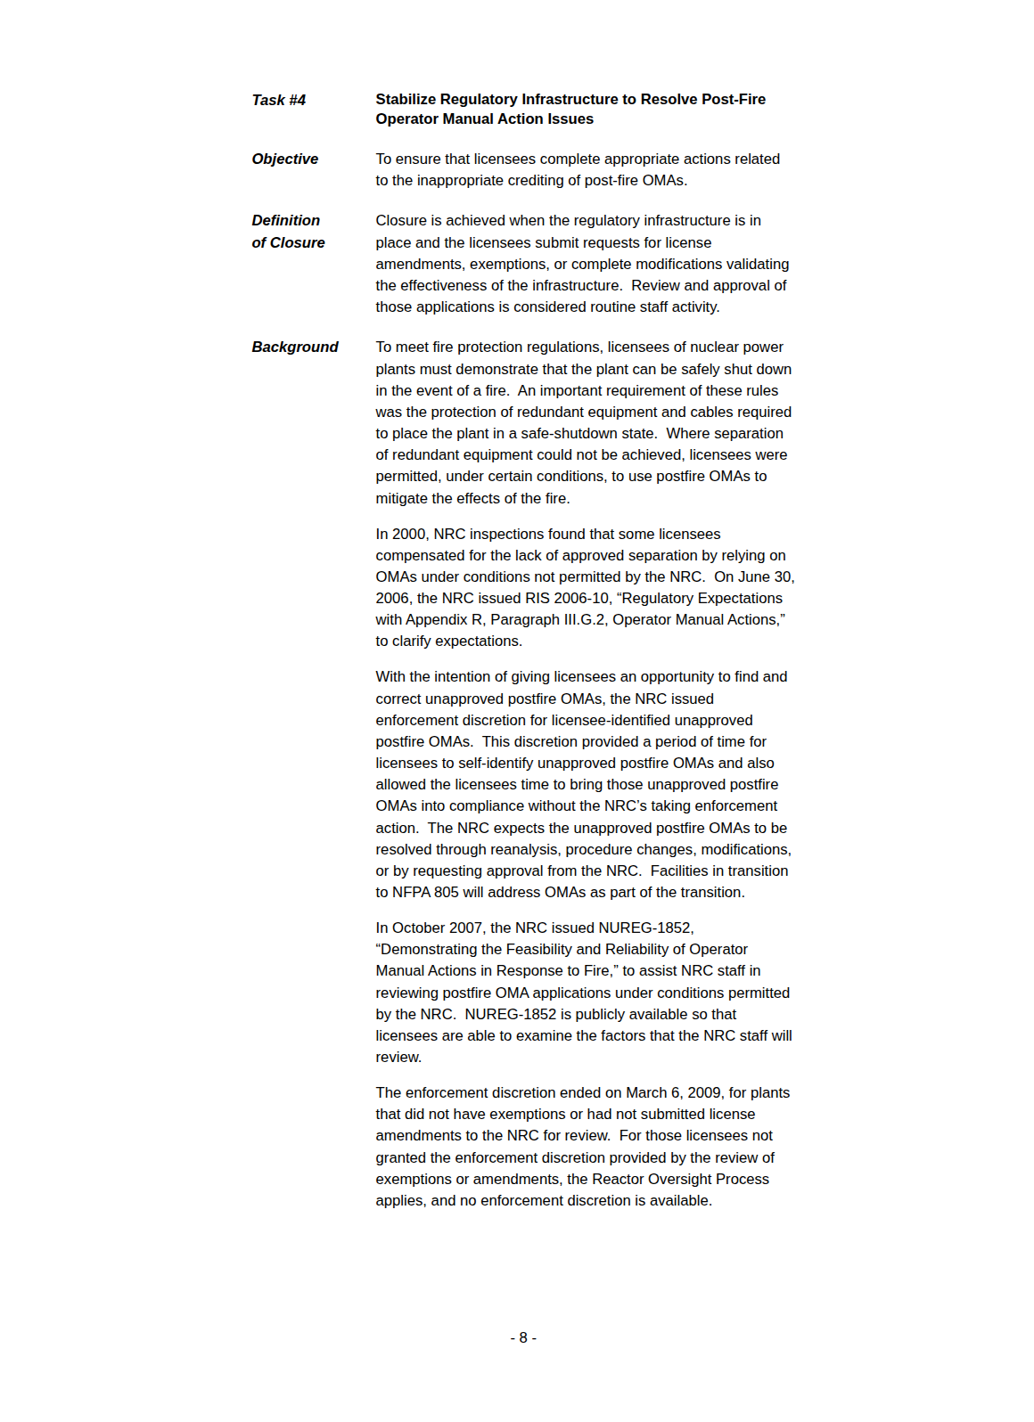| Task #4 | Stabilize Regulatory Infrastructure to Resolve Post-Fire Operator Manual Action Issues |
| Objective | To ensure that licensees complete appropriate actions related to the inappropriate crediting of post-fire OMAs. |
| Definition of Closure | Closure is achieved when the regulatory infrastructure is in place and the licensees submit requests for license amendments, exemptions, or complete modifications validating the effectiveness of the infrastructure. Review and approval of those applications is considered routine staff activity. |
| Background | To meet fire protection regulations, licensees of nuclear power plants must demonstrate that the plant can be safely shut down in the event of a fire. An important requirement of these rules was the protection of redundant equipment and cables required to place the plant in a safe-shutdown state. Where separation of redundant equipment could not be achieved, licensees were permitted, under certain conditions, to use postfire OMAs to mitigate the effects of the fire. In 2000, NRC inspections found that some licensees compensated for the lack of approved separation by relying on OMAs under conditions not permitted by the NRC. On June 30, 2006, the NRC issued RIS 2006-10, “Regulatory Expectations with Appendix R, Paragraph III.G.2, Operator Manual Actions,” to clarify expectations. With the intention of giving licensees an opportunity to find and correct unapproved postfire OMAs, the NRC issued enforcement discretion for licensee-identified unapproved postfire OMAs. This discretion provided a period of time for licensees to self-identify unapproved postfire OMAs and also allowed the licensees time to bring those unapproved postfire OMAs into compliance without the NRC’s taking enforcement action. The NRC expects the unapproved postfire OMAs to be resolved through reanalysis, procedure changes, modifications, or by requesting approval from the NRC. Facilities in transition to NFPA 805 will address OMAs as part of the transition. In October 2007, the NRC issued NUREG-1852, “Demonstrating the Feasibility and Reliability of Operator Manual Actions in Response to Fire,” to assist NRC staff in reviewing postfire OMA applications under conditions permitted by the NRC. NUREG-1852 is publicly available so that licensees are able to examine the factors that the NRC staff will review. The enforcement discretion ended on March 6, 2009, for plants that did not have exemptions or had not submitted license amendments to the NRC for review. For those licensees not granted the enforcement discretion provided by the review of exemptions or amendments, the Reactor Oversight Process applies, and no enforcement discretion is available. |
- 8 -